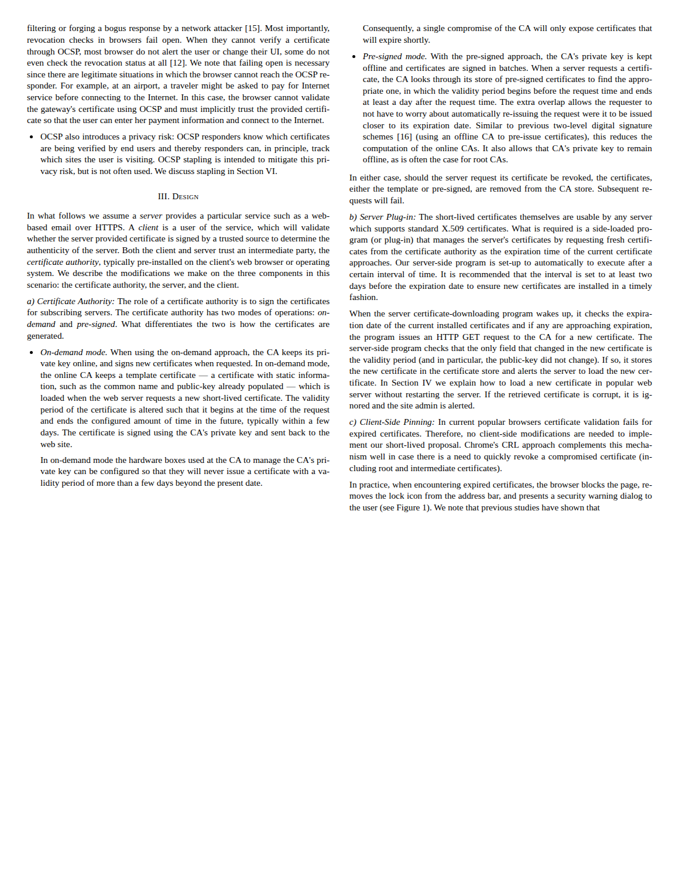filtering or forging a bogus response by a network attacker [15]. Most importantly, revocation checks in browsers fail open. When they cannot verify a certificate through OCSP, most browser do not alert the user or change their UI, some do not even check the revocation status at all [12]. We note that failing open is necessary since there are legitimate situations in which the browser cannot reach the OCSP responder. For example, at an airport, a traveler might be asked to pay for Internet service before connecting to the Internet. In this case, the browser cannot validate the gateway's certificate using OCSP and must implicitly trust the provided certificate so that the user can enter her payment information and connect to the Internet.
OCSP also introduces a privacy risk: OCSP responders know which certificates are being verified by end users and thereby responders can, in principle, track which sites the user is visiting. OCSP stapling is intended to mitigate this privacy risk, but is not often used. We discuss stapling in Section VI.
III. Design
In what follows we assume a server provides a particular service such as a web-based email over HTTPS. A client is a user of the service, which will validate whether the server provided certificate is signed by a trusted source to determine the authenticity of the server. Both the client and server trust an intermediate party, the certificate authority, typically pre-installed on the client's web browser or operating system. We describe the modifications we make on the three components in this scenario: the certificate authority, the server, and the client.
a) Certificate Authority: The role of a certificate authority is to sign the certificates for subscribing servers. The certificate authority has two modes of operations: on-demand and pre-signed. What differentiates the two is how the certificates are generated.
On-demand mode. When using the on-demand approach, the CA keeps its private key online, and signs new certificates when requested. In on-demand mode, the online CA keeps a template certificate — a certificate with static information, such as the common name and public-key already populated — which is loaded when the web server requests a new short-lived certificate. The validity period of the certificate is altered such that it begins at the time of the request and ends the configured amount of time in the future, typically within a few days. The certificate is signed using the CA's private key and sent back to the web site.
In on-demand mode the hardware boxes used at the CA to manage the CA's private key can be configured so that they will never issue a certificate with a validity period of more than a few days beyond the present date.
Consequently, a single compromise of the CA will only expose certificates that will expire shortly.
Pre-signed mode. With the pre-signed approach, the CA's private key is kept offline and certificates are signed in batches. When a server requests a certificate, the CA looks through its store of pre-signed certificates to find the appropriate one, in which the validity period begins before the request time and ends at least a day after the request time. The extra overlap allows the requester to not have to worry about automatically re-issuing the request were it to be issued closer to its expiration date. Similar to previous two-level digital signature schemes [16] (using an offline CA to pre-issue certificates), this reduces the computation of the online CAs. It also allows that CA's private key to remain offline, as is often the case for root CAs.
In either case, should the server request its certificate be revoked, the certificates, either the template or pre-signed, are removed from the CA store. Subsequent requests will fail.
b) Server Plug-in: The short-lived certificates themselves are usable by any server which supports standard X.509 certificates. What is required is a side-loaded program (or plug-in) that manages the server's certificates by requesting fresh certificates from the certificate authority as the expiration time of the current certificate approaches. Our server-side program is set-up to automatically to execute after a certain interval of time. It is recommended that the interval is set to at least two days before the expiration date to ensure new certificates are installed in a timely fashion.
When the server certificate-downloading program wakes up, it checks the expiration date of the current installed certificates and if any are approaching expiration, the program issues an HTTP GET request to the CA for a new certificate. The server-side program checks that the only field that changed in the new certificate is the validity period (and in particular, the public-key did not change). If so, it stores the new certificate in the certificate store and alerts the server to load the new certificate. In Section IV we explain how to load a new certificate in popular web server without restarting the server. If the retrieved certificate is corrupt, it is ignored and the site admin is alerted.
c) Client-Side Pinning: In current popular browsers certificate validation fails for expired certificates. Therefore, no client-side modifications are needed to implement our short-lived proposal. Chrome's CRL approach complements this mechanism well in case there is a need to quickly revoke a compromised certificate (including root and intermediate certificates).
In practice, when encountering expired certificates, the browser blocks the page, removes the lock icon from the address bar, and presents a security warning dialog to the user (see Figure 1). We note that previous studies have shown that